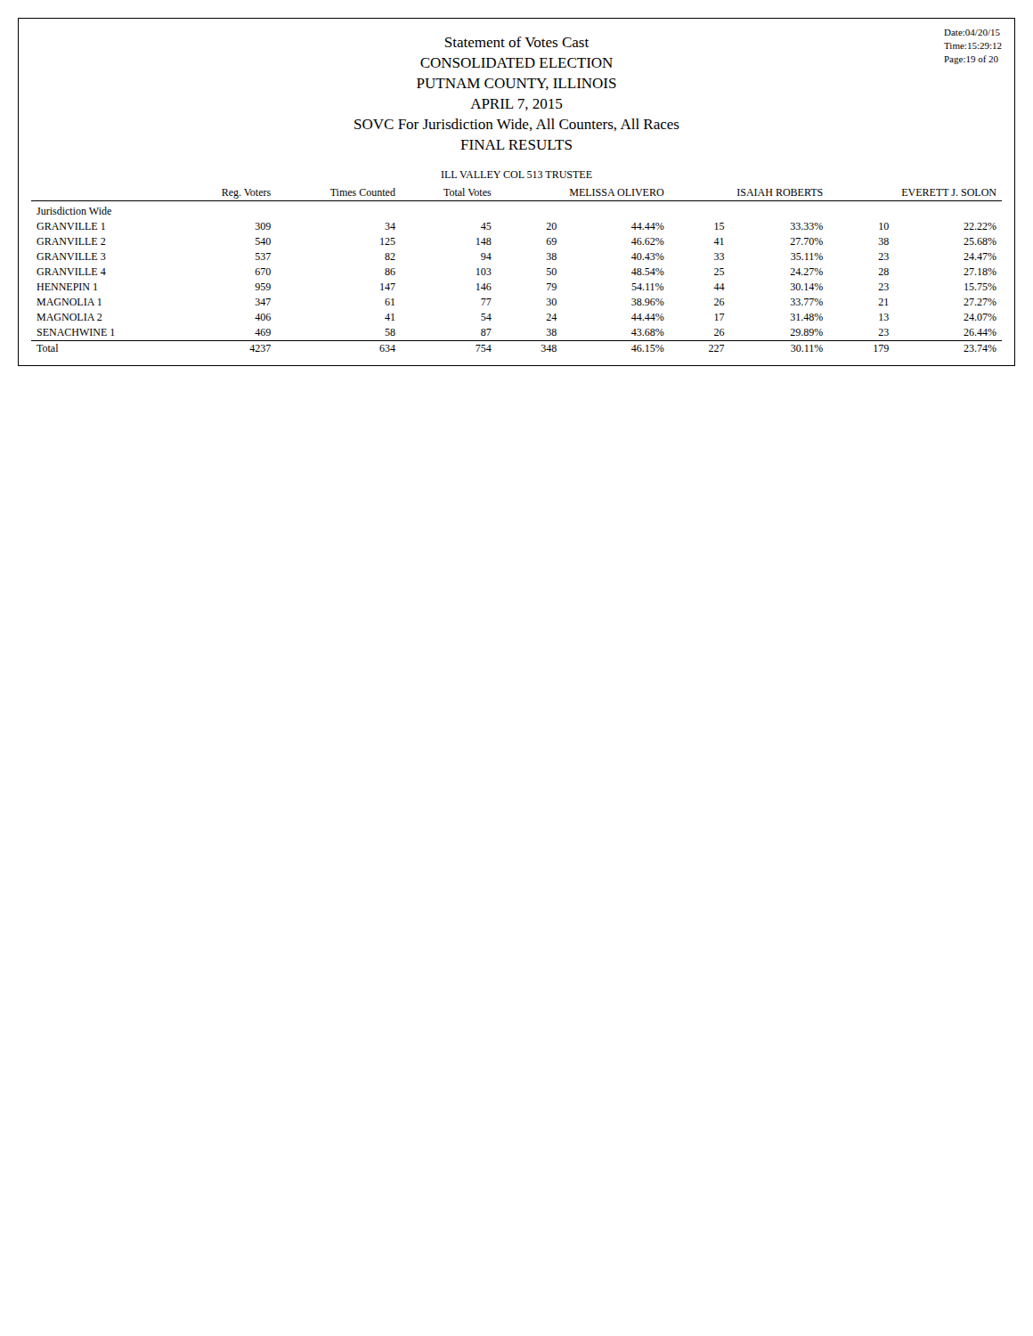Date:04/20/15
Time:15:29:12
Page:19 of 20
Statement of Votes Cast
CONSOLIDATED ELECTION
PUTNAM COUNTY, ILLINOIS
APRIL 7, 2015
SOVC For Jurisdiction Wide, All Counters, All Races
FINAL RESULTS
ILL VALLEY COL 513 TRUSTEE
| | Reg. Voters | Times Counted | Total Votes | MELISSA OLIVERO | ISAIAH ROBERTS | EVERETT J. SOLON |
| --- | --- | --- | --- | --- | --- | --- |
| Jurisdiction Wide |
| GRANVILLE 1 | 309 | 34 | 45 | 20 | 44.44% | 15 | 33.33% | 10 | 22.22% |
| GRANVILLE 2 | 540 | 125 | 148 | 69 | 46.62% | 41 | 27.70% | 38 | 25.68% |
| GRANVILLE 3 | 537 | 82 | 94 | 38 | 40.43% | 33 | 35.11% | 23 | 24.47% |
| GRANVILLE 4 | 670 | 86 | 103 | 50 | 48.54% | 25 | 24.27% | 28 | 27.18% |
| HENNEPIN 1 | 959 | 147 | 146 | 79 | 54.11% | 44 | 30.14% | 23 | 15.75% |
| MAGNOLIA 1 | 347 | 61 | 77 | 30 | 38.96% | 26 | 33.77% | 21 | 27.27% |
| MAGNOLIA 2 | 406 | 41 | 54 | 24 | 44.44% | 17 | 31.48% | 13 | 24.07% |
| SENACHWINE 1 | 469 | 58 | 87 | 38 | 43.68% | 26 | 29.89% | 23 | 26.44% |
| Total | 4237 | 634 | 754 | 348 | 46.15% | 227 | 30.11% | 179 | 23.74% |